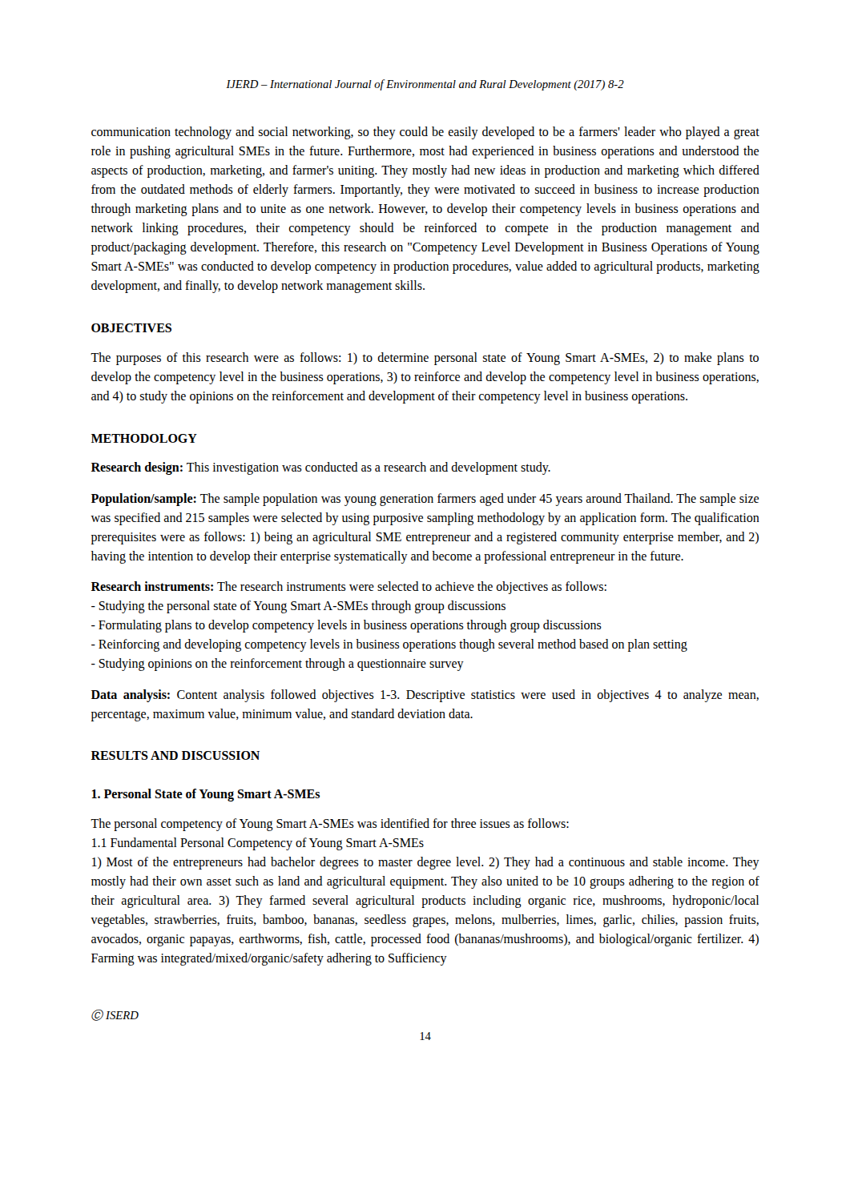IJERD – International Journal of Environmental and Rural Development (2017) 8-2
communication technology and social networking, so they could be easily developed to be a farmers' leader who played a great role in pushing agricultural SMEs in the future. Furthermore, most had experienced in business operations and understood the aspects of production, marketing, and farmer's uniting. They mostly had new ideas in production and marketing which differed from the outdated methods of elderly farmers. Importantly, they were motivated to succeed in business to increase production through marketing plans and to unite as one network. However, to develop their competency levels in business operations and network linking procedures, their competency should be reinforced to compete in the production management and product/packaging development. Therefore, this research on "Competency Level Development in Business Operations of Young Smart A-SMEs" was conducted to develop competency in production procedures, value added to agricultural products, marketing development, and finally, to develop network management skills.
Objectives
The purposes of this research were as follows: 1) to determine personal state of Young Smart A-SMEs, 2) to make plans to develop the competency level in the business operations, 3) to reinforce and develop the competency level in business operations, and 4) to study the opinions on the reinforcement and development of their competency level in business operations.
Methodology
Research design: This investigation was conducted as a research and development study.
Population/sample: The sample population was young generation farmers aged under 45 years around Thailand. The sample size was specified and 215 samples were selected by using purposive sampling methodology by an application form. The qualification prerequisites were as follows: 1) being an agricultural SME entrepreneur and a registered community enterprise member, and 2) having the intention to develop their enterprise systematically and become a professional entrepreneur in the future.
Research instruments: The research instruments were selected to achieve the objectives as follows:
Studying the personal state of Young Smart A-SMEs through group discussions
Formulating plans to develop competency levels in business operations through group discussions
Reinforcing and developing competency levels in business operations though several method based on plan setting
Studying opinions on the reinforcement through a questionnaire survey
Data analysis: Content analysis followed objectives 1-3. Descriptive statistics were used in objectives 4 to analyze mean, percentage, maximum value, minimum value, and standard deviation data.
Results and Discussion
1. Personal State of Young Smart A-SMEs
The personal competency of Young Smart A-SMEs was identified for three issues as follows:
1.1 Fundamental Personal Competency of Young Smart A-SMEs
1) Most of the entrepreneurs had bachelor degrees to master degree level. 2) They had a continuous and stable income. They mostly had their own asset such as land and agricultural equipment. They also united to be 10 groups adhering to the region of their agricultural area. 3) They farmed several agricultural products including organic rice, mushrooms, hydroponic/local vegetables, strawberries, fruits, bamboo, bananas, seedless grapes, melons, mulberries, limes, garlic, chilies, passion fruits, avocados, organic papayas, earthworms, fish, cattle, processed food (bananas/mushrooms), and biological/organic fertilizer. 4) Farming was integrated/mixed/organic/safety adhering to Sufficiency
Ⓒ ISERD
14